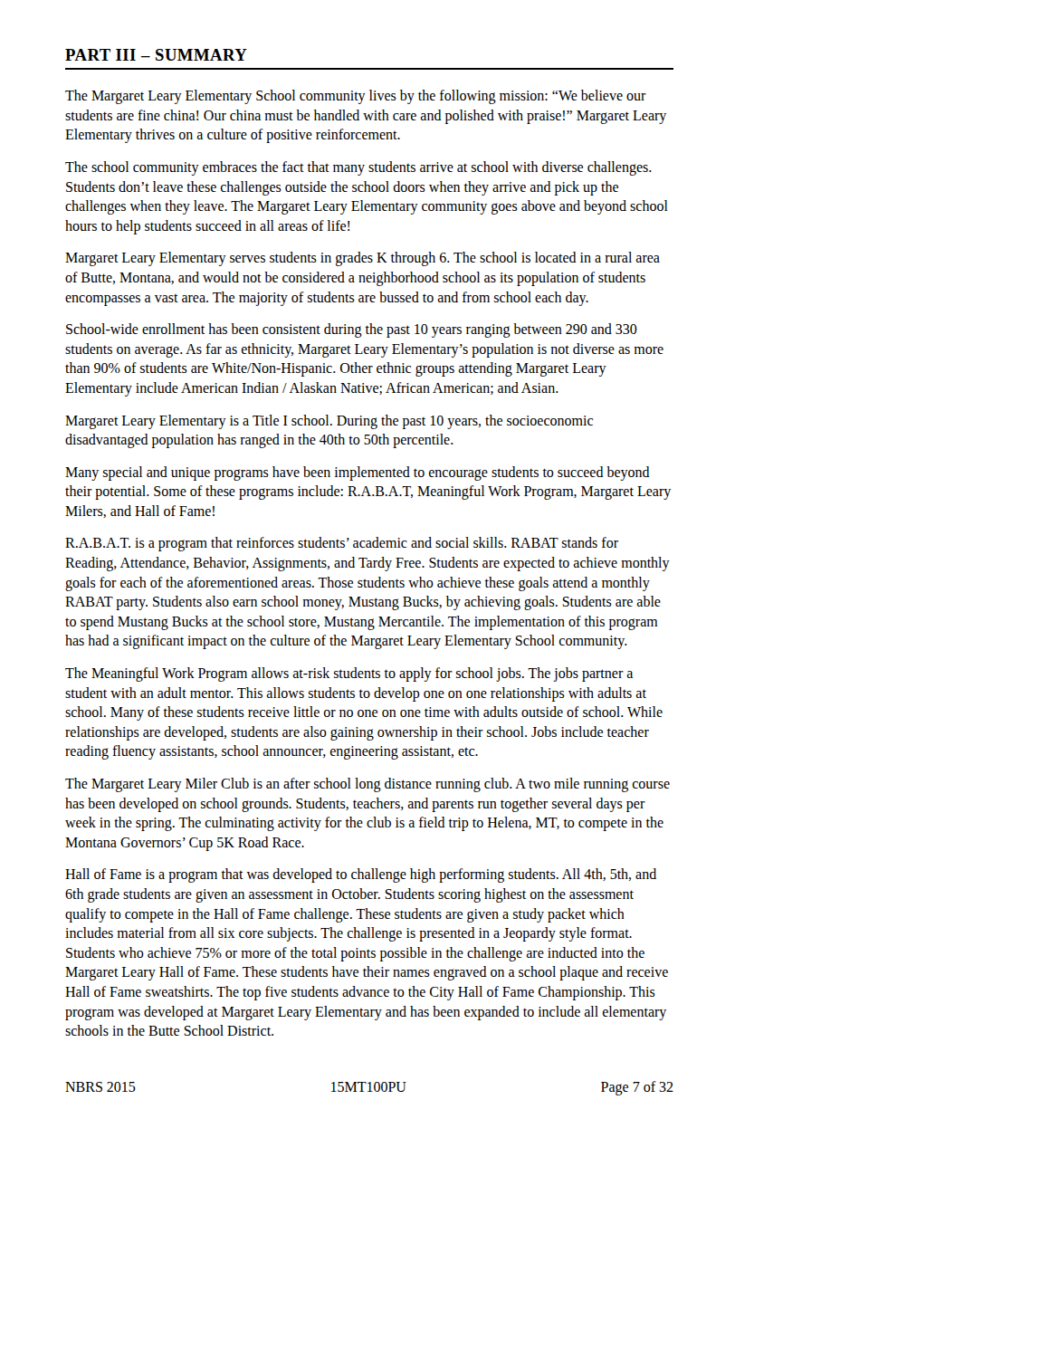PART III – SUMMARY
The Margaret Leary Elementary School community lives by the following mission: “We believe our students are fine china! Our china must be handled with care and polished with praise!” Margaret Leary Elementary thrives on a culture of positive reinforcement.
The school community embraces the fact that many students arrive at school with diverse challenges. Students don’t leave these challenges outside the school doors when they arrive and pick up the challenges when they leave. The Margaret Leary Elementary community goes above and beyond school hours to help students succeed in all areas of life!
Margaret Leary Elementary serves students in grades K through 6. The school is located in a rural area of Butte, Montana, and would not be considered a neighborhood school as its population of students encompasses a vast area. The majority of students are bussed to and from school each day.
School-wide enrollment has been consistent during the past 10 years ranging between 290 and 330 students on average. As far as ethnicity, Margaret Leary Elementary’s population is not diverse as more than 90% of students are White/Non-Hispanic. Other ethnic groups attending Margaret Leary Elementary include American Indian / Alaskan Native; African American; and Asian.
Margaret Leary Elementary is a Title I school. During the past 10 years, the socioeconomic disadvantaged population has ranged in the 40th to 50th percentile.
Many special and unique programs have been implemented to encourage students to succeed beyond their potential. Some of these programs include: R.A.B.A.T, Meaningful Work Program, Margaret Leary Milers, and Hall of Fame!
R.A.B.A.T. is a program that reinforces students’ academic and social skills. RABAT stands for Reading, Attendance, Behavior, Assignments, and Tardy Free. Students are expected to achieve monthly goals for each of the aforementioned areas. Those students who achieve these goals attend a monthly RABAT party. Students also earn school money, Mustang Bucks, by achieving goals. Students are able to spend Mustang Bucks at the school store, Mustang Mercantile. The implementation of this program has had a significant impact on the culture of the Margaret Leary Elementary School community.
The Meaningful Work Program allows at-risk students to apply for school jobs. The jobs partner a student with an adult mentor. This allows students to develop one on one relationships with adults at school. Many of these students receive little or no one on one time with adults outside of school. While relationships are developed, students are also gaining ownership in their school. Jobs include teacher reading fluency assistants, school announcer, engineering assistant, etc.
The Margaret Leary Miler Club is an after school long distance running club. A two mile running course has been developed on school grounds. Students, teachers, and parents run together several days per week in the spring. The culminating activity for the club is a field trip to Helena, MT, to compete in the Montana Governors’ Cup 5K Road Race.
Hall of Fame is a program that was developed to challenge high performing students. All 4th, 5th, and 6th grade students are given an assessment in October. Students scoring highest on the assessment qualify to compete in the Hall of Fame challenge. These students are given a study packet which includes material from all six core subjects. The challenge is presented in a Jeopardy style format. Students who achieve 75% or more of the total points possible in the challenge are inducted into the Margaret Leary Hall of Fame. These students have their names engraved on a school plaque and receive Hall of Fame sweatshirts. The top five students advance to the City Hall of Fame Championship. This program was developed at Margaret Leary Elementary and has been expanded to include all elementary schools in the Butte School District.
NBRS 2015 15MT100PU Page 7 of 32